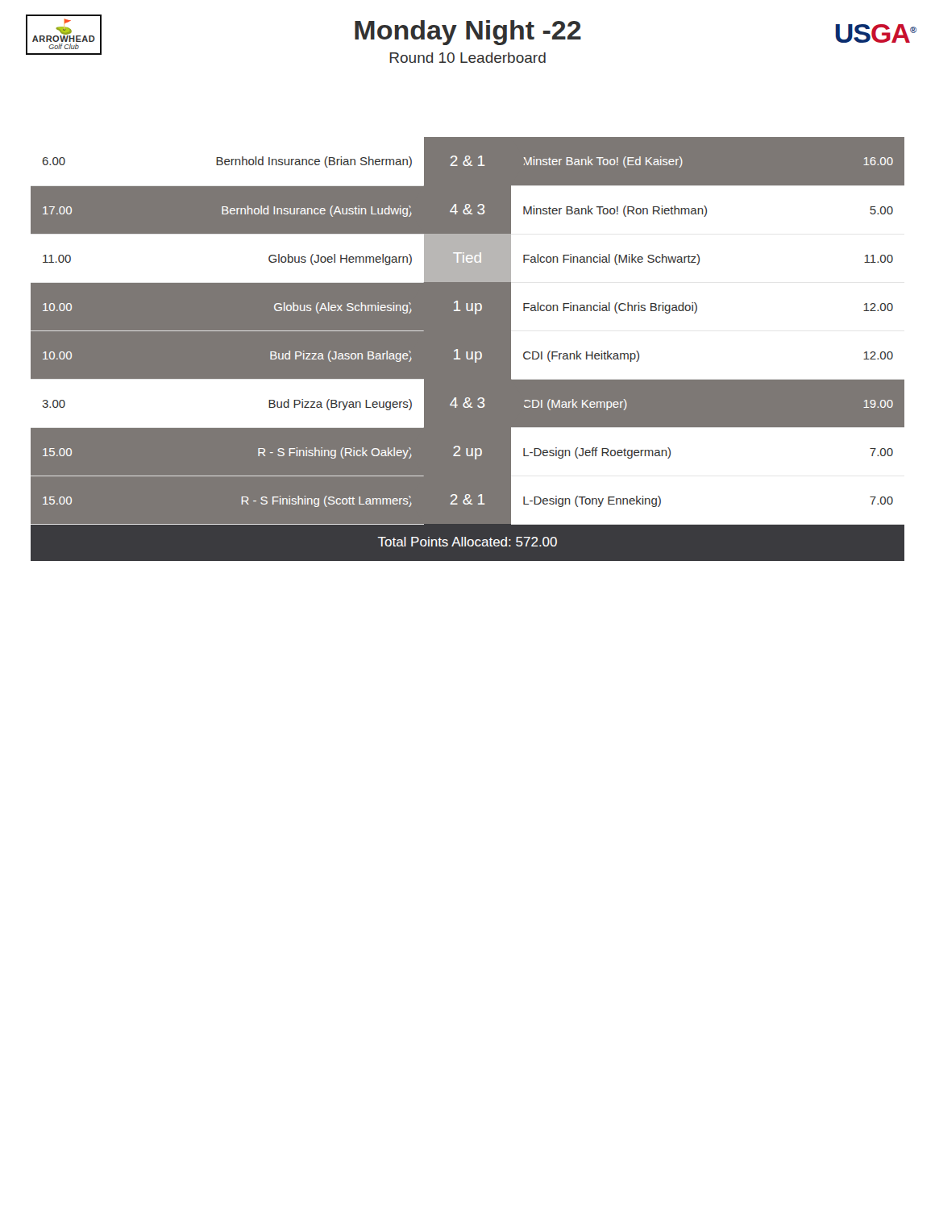⛳
ARROWHEAD
Golf Club
Monday Night -22
Round 10 Leaderboard
USGA®
| 6.00 | Bernhold Insurance (Brian Sherman) | 2 & 1 | Minster Bank Too! (Ed Kaiser) | 16.00 |
| 17.00 | Bernhold Insurance (Austin Ludwig) | 4 & 3 | Minster Bank Too! (Ron Riethman) | 5.00 |
| 11.00 | Globus (Joel Hemmelgarn) | Tied | Falcon Financial (Mike Schwartz) | 11.00 |
| 10.00 | Globus (Alex Schmiesing) | 1 up | Falcon Financial (Chris Brigadoi) | 12.00 |
| 10.00 | Bud Pizza (Jason Barlage) | 1 up | CDI (Frank Heitkamp) | 12.00 |
| 3.00 | Bud Pizza (Bryan Leugers) | 4 & 3 | CDI (Mark Kemper) | 19.00 |
| 15.00 | R - S Finishing (Rick Oakley) | 2 up | L-Design (Jeff Roetgerman) | 7.00 |
| 15.00 | R - S Finishing (Scott Lammers) | 2 & 1 | L-Design (Tony Enneking) | 7.00 |
| Total Points Allocated: 572.00 |